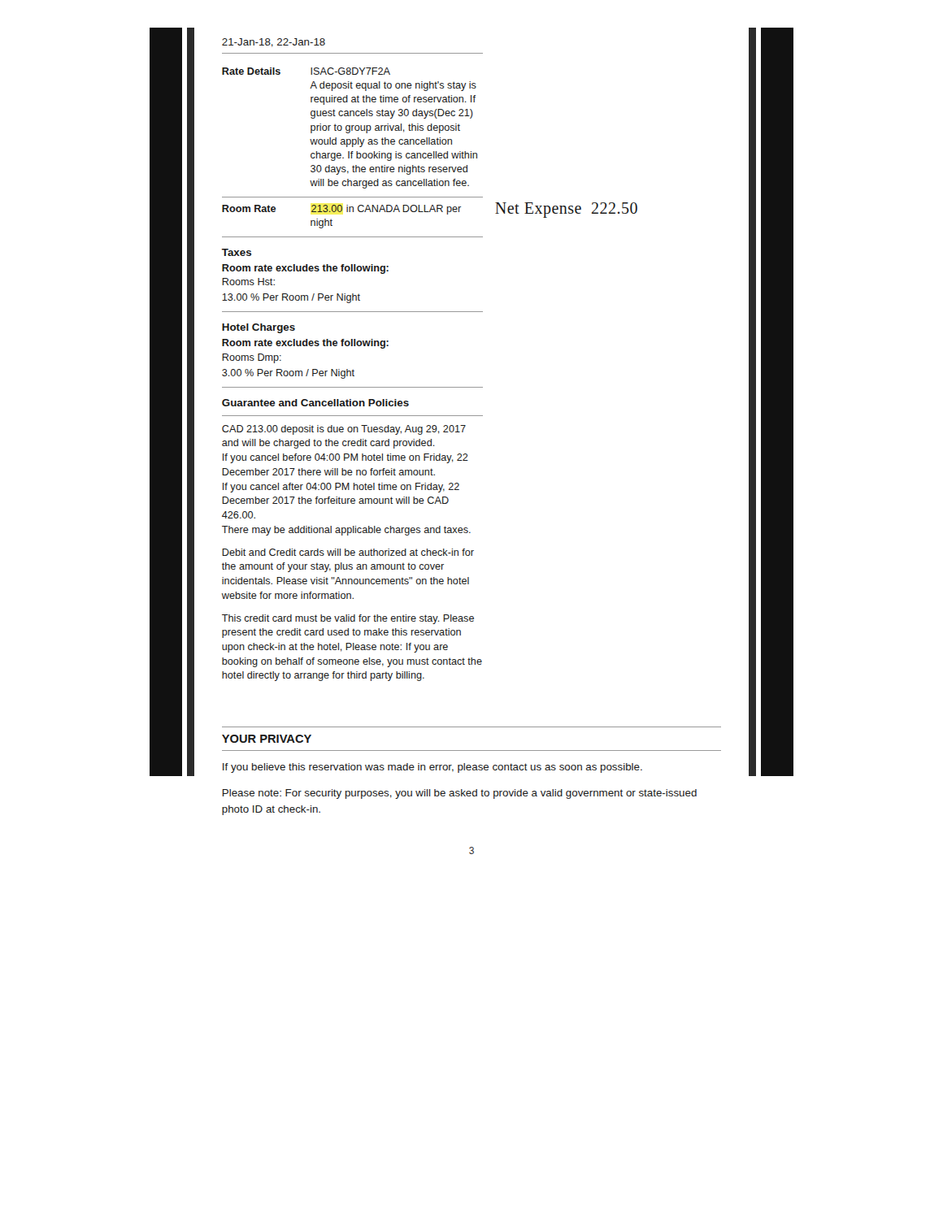Net Expense 222.50
21-Jan-18, 22-Jan-18
| Rate Details | ISAC-G8DY7F2A A deposit equal to one night's stay is required at the time of reservation. If guest cancels stay 30 days(Dec 21) prior to group arrival, this deposit would apply as the cancellation charge. If booking is cancelled within 30 days, the entire nights reserved will be charged as cancellation fee. |
| Room Rate | 213.00 in CANADA DOLLAR per night |
Taxes
Room rate excludes the following:
Rooms Hst:
13.00 % Per Room / Per Night
Hotel Charges
Room rate excludes the following:
Rooms Dmp:
3.00 % Per Room / Per Night
Guarantee and Cancellation Policies
CAD 213.00 deposit is due on Tuesday, Aug 29, 2017 and will be charged to the credit card provided.
If you cancel before 04:00 PM hotel time on Friday, 22 December 2017 there will be no forfeit amount.
If you cancel after 04:00 PM hotel time on Friday, 22 December 2017 the forfeiture amount will be CAD 426.00.
There may be additional applicable charges and taxes.
Debit and Credit cards will be authorized at check-in for the amount of your stay, plus an amount to cover incidentals. Please visit "Announcements" on the hotel website for more information.
This credit card must be valid for the entire stay. Please present the credit card used to make this reservation upon check-in at the hotel, Please note: If you are booking on behalf of someone else, you must contact the hotel directly to arrange for third party billing.
YOUR PRIVACY
If you believe this reservation was made in error, please contact us as soon as possible.
Please note: For security purposes, you will be asked to provide a valid government or state-issued photo ID at check-in.
3